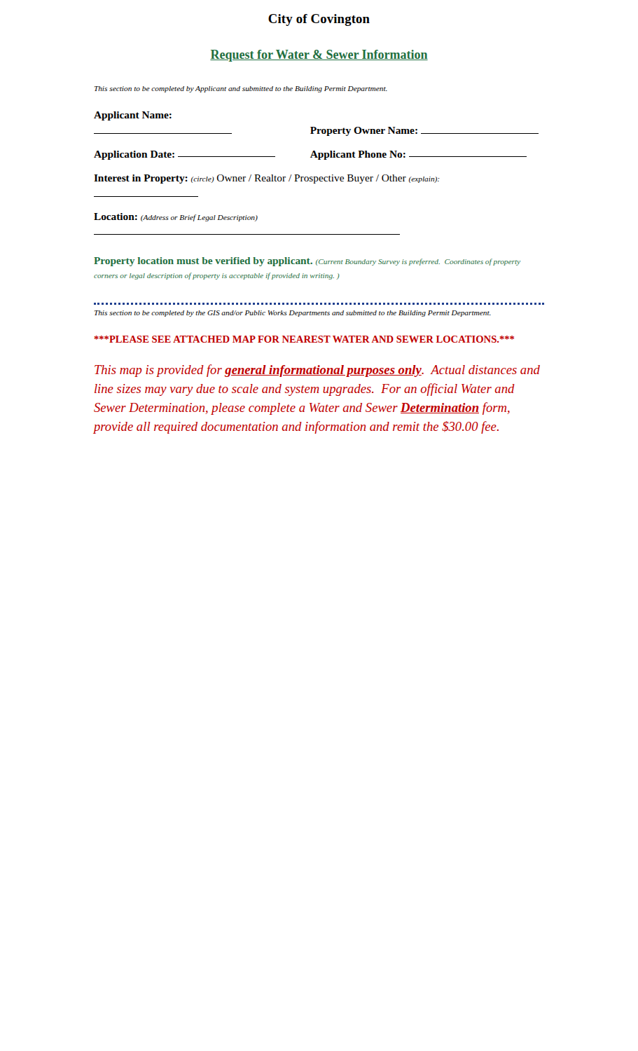City of Covington
Request for Water & Sewer Information
This section to be completed by Applicant and submitted to the Building Permit Department.
| Applicant Name: | Property Owner Name: |
| Application Date: | Applicant Phone No: |
Interest in Property: (circle) Owner / Realtor / Prospective Buyer / Other (explain):
Location: (Address or Brief Legal Description)
Property location must be verified by applicant. (Current Boundary Survey is preferred. Coordinates of property corners or legal description of property is acceptable if provided in writing. )
This section to be completed by the GIS and/or Public Works Departments and submitted to the Building Permit Department.
***PLEASE SEE ATTACHED MAP FOR NEAREST WATER AND SEWER LOCATIONS.***
This map is provided for general informational purposes only. Actual distances and line sizes may vary due to scale and system upgrades. For an official Water and Sewer Determination, please complete a Water and Sewer Determination form, provide all required documentation and information and remit the $30.00 fee.